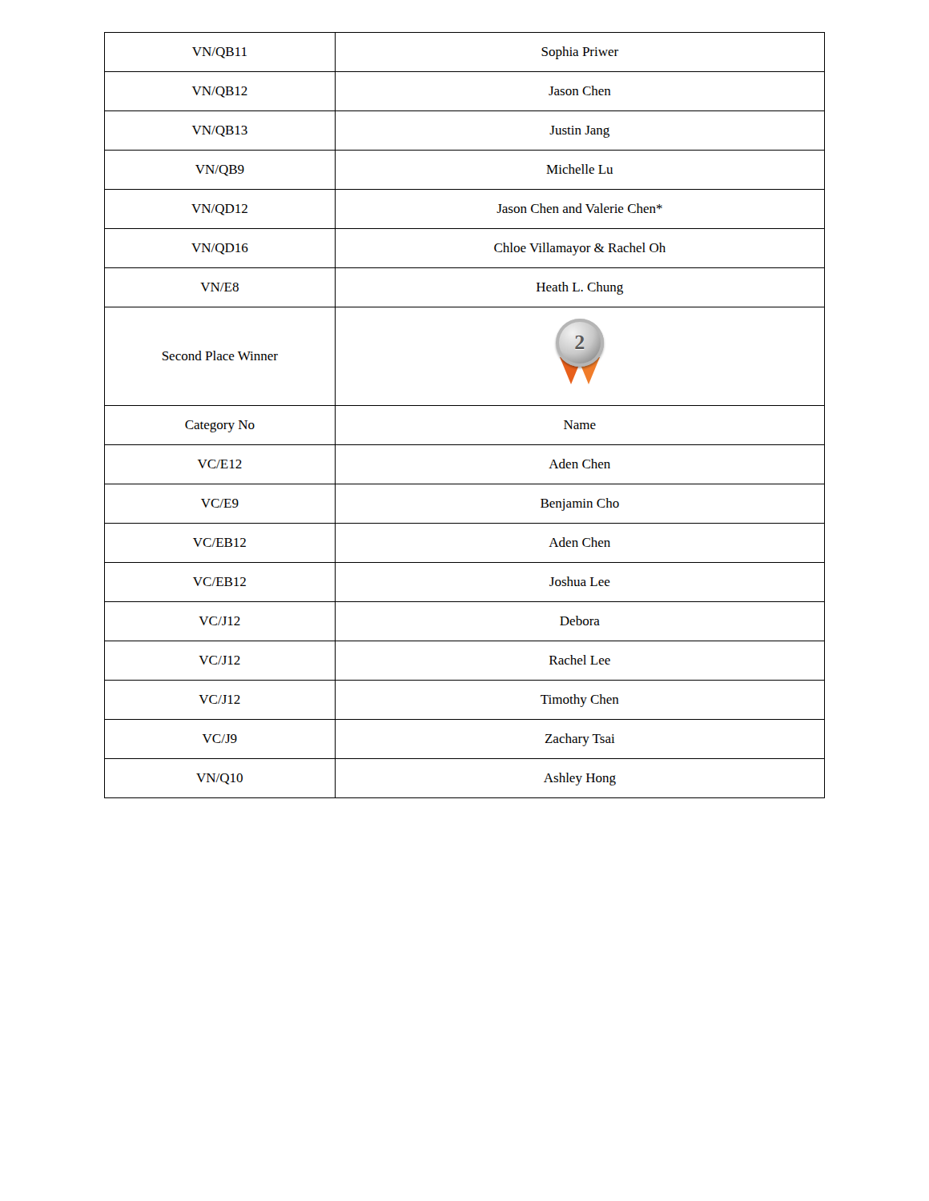| VN/QB11 | Sophia Priwer |
| VN/QB12 | Jason Chen |
| VN/QB13 | Justin Jang |
| VN/QB9 | Michelle Lu |
| VN/QD12 | Jason Chen and Valerie Chen* |
| VN/QD16 | Chloe Villamayor & Rachel Oh |
| VN/E8 | Heath L. Chung |
| Second Place Winner | 2 |
| Category No | Name |
| VC/E12 | Aden Chen |
| VC/E9 | Benjamin Cho |
| VC/EB12 | Aden Chen |
| VC/EB12 | Joshua Lee |
| VC/J12 | Debora |
| VC/J12 | Rachel Lee |
| VC/J12 | Timothy Chen |
| VC/J9 | Zachary Tsai |
| VN/Q10 | Ashley Hong |